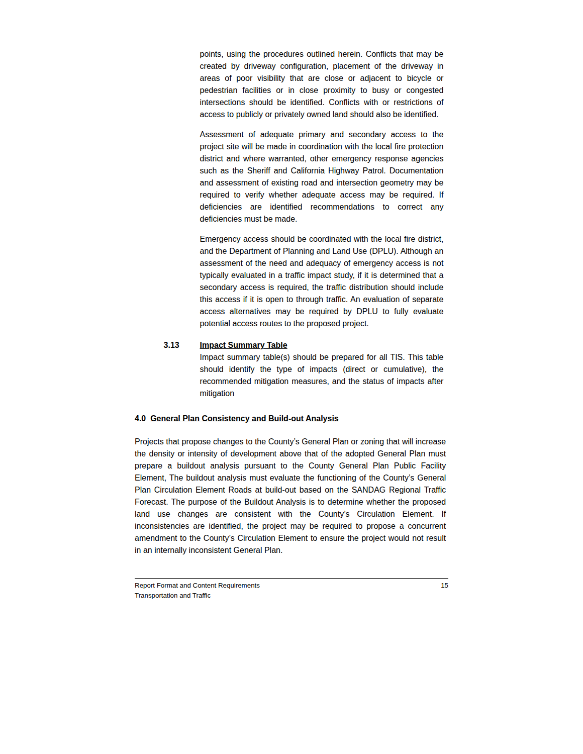points, using the procedures outlined herein. Conflicts that may be created by driveway configuration, placement of the driveway in areas of poor visibility that are close or adjacent to bicycle or pedestrian facilities or in close proximity to busy or congested intersections should be identified. Conflicts with or restrictions of access to publicly or privately owned land should also be identified.
Assessment of adequate primary and secondary access to the project site will be made in coordination with the local fire protection district and where warranted, other emergency response agencies such as the Sheriff and California Highway Patrol. Documentation and assessment of existing road and intersection geometry may be required to verify whether adequate access may be required. If deficiencies are identified recommendations to correct any deficiencies must be made.
Emergency access should be coordinated with the local fire district, and the Department of Planning and Land Use (DPLU). Although an assessment of the need and adequacy of emergency access is not typically evaluated in a traffic impact study, if it is determined that a secondary access is required, the traffic distribution should include this access if it is open to through traffic. An evaluation of separate access alternatives may be required by DPLU to fully evaluate potential access routes to the proposed project.
3.13 Impact Summary Table
Impact summary table(s) should be prepared for all TIS. This table should identify the type of impacts (direct or cumulative), the recommended mitigation measures, and the status of impacts after mitigation
4.0 General Plan Consistency and Build-out Analysis
Projects that propose changes to the County’s General Plan or zoning that will increase the density or intensity of development above that of the adopted General Plan must prepare a buildout analysis pursuant to the County General Plan Public Facility Element, The buildout analysis must evaluate the functioning of the County’s General Plan Circulation Element Roads at build-out based on the SANDAG Regional Traffic Forecast. The purpose of the Buildout Analysis is to determine whether the proposed land use changes are consistent with the County’s Circulation Element. If inconsistencies are identified, the project may be required to propose a concurrent amendment to the County’s Circulation Element to ensure the project would not result in an internally inconsistent General Plan.
Report Format and Content Requirements
Transportation and Traffic
15